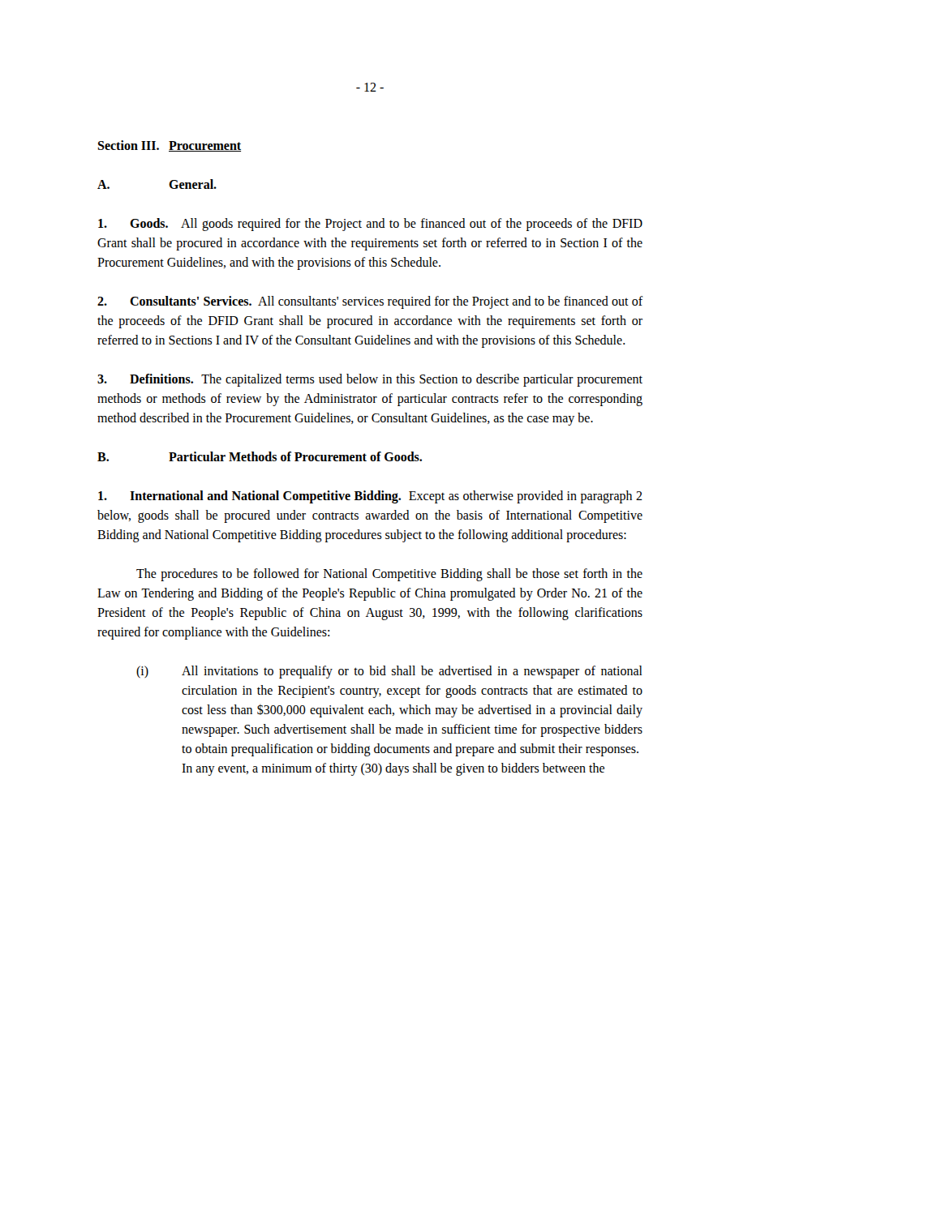- 12 -
Section III. Procurement
A. General.
1. Goods. All goods required for the Project and to be financed out of the proceeds of the DFID Grant shall be procured in accordance with the requirements set forth or referred to in Section I of the Procurement Guidelines, and with the provisions of this Schedule.
2. Consultants' Services. All consultants' services required for the Project and to be financed out of the proceeds of the DFID Grant shall be procured in accordance with the requirements set forth or referred to in Sections I and IV of the Consultant Guidelines and with the provisions of this Schedule.
3. Definitions. The capitalized terms used below in this Section to describe particular procurement methods or methods of review by the Administrator of particular contracts refer to the corresponding method described in the Procurement Guidelines, or Consultant Guidelines, as the case may be.
B. Particular Methods of Procurement of Goods.
1. International and National Competitive Bidding. Except as otherwise provided in paragraph 2 below, goods shall be procured under contracts awarded on the basis of International Competitive Bidding and National Competitive Bidding procedures subject to the following additional procedures:
The procedures to be followed for National Competitive Bidding shall be those set forth in the Law on Tendering and Bidding of the People's Republic of China promulgated by Order No. 21 of the President of the People's Republic of China on August 30, 1999, with the following clarifications required for compliance with the Guidelines:
(i)
All invitations to prequalify or to bid shall be advertised in a newspaper of national circulation in the Recipient's country, except for goods contracts that are estimated to cost less than $300,000 equivalent each, which may be advertised in a provincial daily newspaper. Such advertisement shall be made in sufficient time for prospective bidders to obtain prequalification or bidding documents and prepare and submit their responses. In any event, a minimum of thirty (30) days shall be given to bidders between the